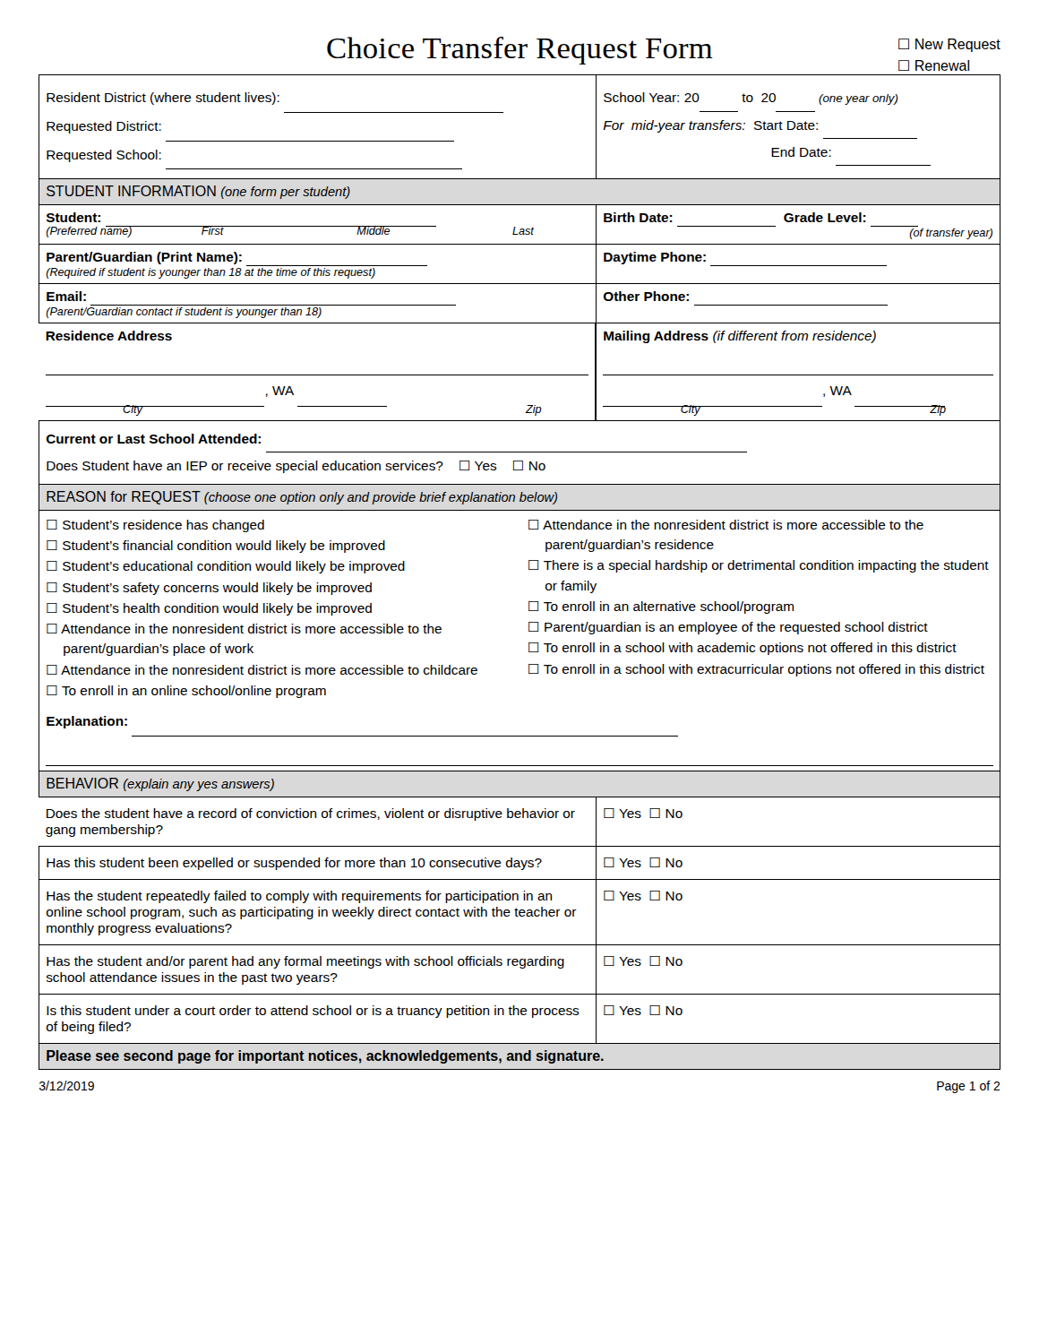Choice Transfer Request Form
☐ New Request
☐ Renewal
| Resident District (where student lives): Requested District: Requested School: | School Year: 20 to 20 (one year only) For mid-year transfers: Start Date: End Date: |
| STUDENT INFORMATION (one form per student) |
| Student: (Preferred name) First Middle Last | Birth Date: Grade Level: (of transfer year) |
| Parent/Guardian (Print Name): (Required if student is younger than 18 at the time of this request) | Daytime Phone: |
| Email: (Parent/Guardian contact if student is younger than 18) | Other Phone: |
| / Residence Address , WA City Zip / | Mailing Address (if different from residence) , WA City Zip |
| Current or Last School Attended: Does Student have an IEP or receive special education services? ☐ Yes ☐ No |
| REASON for REQUEST (choose one option only and provide brief explanation below) |
| ☐ Student’s residence has changed ☐ Student’s financial condition would likely be improved ☐ Student’s educational condition would likely be improved ☐ Student’s safety concerns would likely be improved ☐ Student’s health condition would likely be improved ☐ Attendance in the nonresident district is more accessible to the parent/guardian’s place of work ☐ Attendance in the nonresident district is more accessible to childcare ☐ To enroll in an online school/online program ☐ Attendance in the nonresident district is more accessible to the parent/guardian’s residence ☐ There is a special hardship or detrimental condition impacting the student or family ☐ To enroll in an alternative school/program ☐ Parent/guardian is an employee of the requested school district ☐ To enroll in a school with academic options not offered in this district ☐ To enroll in a school with extracurricular options not offered in this district Explanation: |
| BEHAVIOR (explain any yes answers) |
| / Does the student have a record of conviction of crimes, violent or disruptive behavior or gang membership? / | ☐ Yes ☐ No |
| Has this student been expelled or suspended for more than 10 consecutive days? | ☐ Yes ☐ No |
| Has the student repeatedly failed to comply with requirements for participation in an online school program, such as participating in weekly direct contact with the teacher or monthly progress evaluations? | ☐ Yes ☐ No |
| Has the student and/or parent had any formal meetings with school officials regarding school attendance issues in the past two years? | ☐ Yes ☐ No |
| Is this student under a court order to attend school or is a truancy petition in the process of being filed? | ☐ Yes ☐ No |
| Please see second page for important notices, acknowledgements, and signature. |
3/12/2019 Page 1 of 2